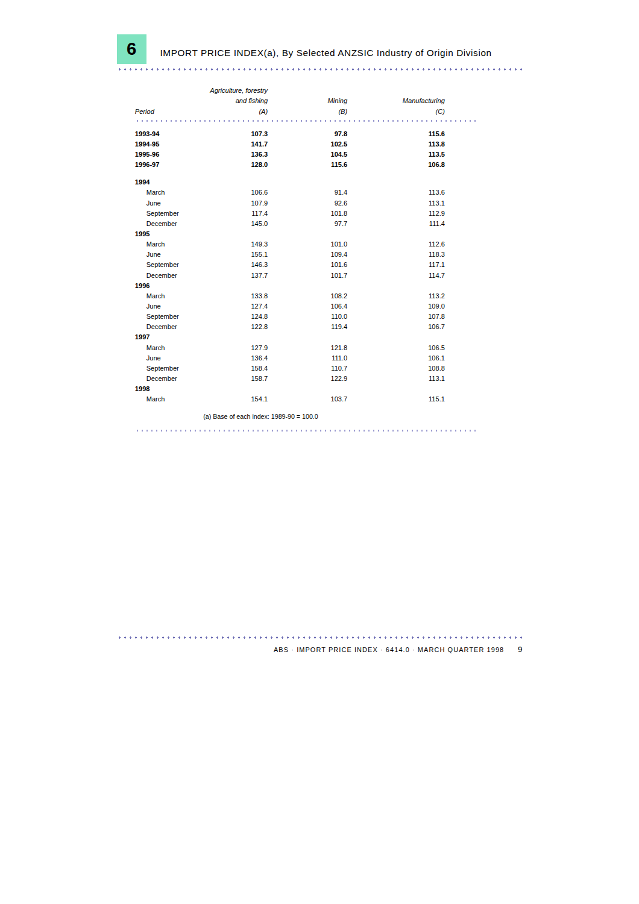6
IMPORT PRICE INDEX(a), By Selected ANZSIC Industry of Origin Division
| | Agriculture, forestry | | |
| --- | --- | --- | --- |
| | and fishing | Mining | Manufacturing |
| Period | (A) | (B) | (C) |
| 1993-94 | 107.3 | 97.8 | 115.6 |
| 1994-95 | 141.7 | 102.5 | 113.8 |
| 1995-96 | 136.3 | 104.5 | 113.5 |
| 1996-97 | 128.0 | 115.6 | 106.8 |
| 1994 | | | |
| March | 106.6 | 91.4 | 113.6 |
| June | 107.9 | 92.6 | 113.1 |
| September | 117.4 | 101.8 | 112.9 |
| December | 145.0 | 97.7 | 111.4 |
| 1995 | | | |
| March | 149.3 | 101.0 | 112.6 |
| June | 155.1 | 109.4 | 118.3 |
| September | 146.3 | 101.6 | 117.1 |
| December | 137.7 | 101.7 | 114.7 |
| 1996 | | | |
| March | 133.8 | 108.2 | 113.2 |
| June | 127.4 | 106.4 | 109.0 |
| September | 124.8 | 110.0 | 107.8 |
| December | 122.8 | 119.4 | 106.7 |
| 1997 | | | |
| March | 127.9 | 121.8 | 106.5 |
| June | 136.4 | 111.0 | 106.1 |
| September | 158.4 | 110.7 | 108.8 |
| December | 158.7 | 122.9 | 113.1 |
| 1998 | | | |
| March | 154.1 | 103.7 | 115.1 |
| (a) Base of each index: 1989-90 = 100.0 |
ABS · IMPORT PRICE INDEX · 6414.0 · MARCH QUARTER 1998 9